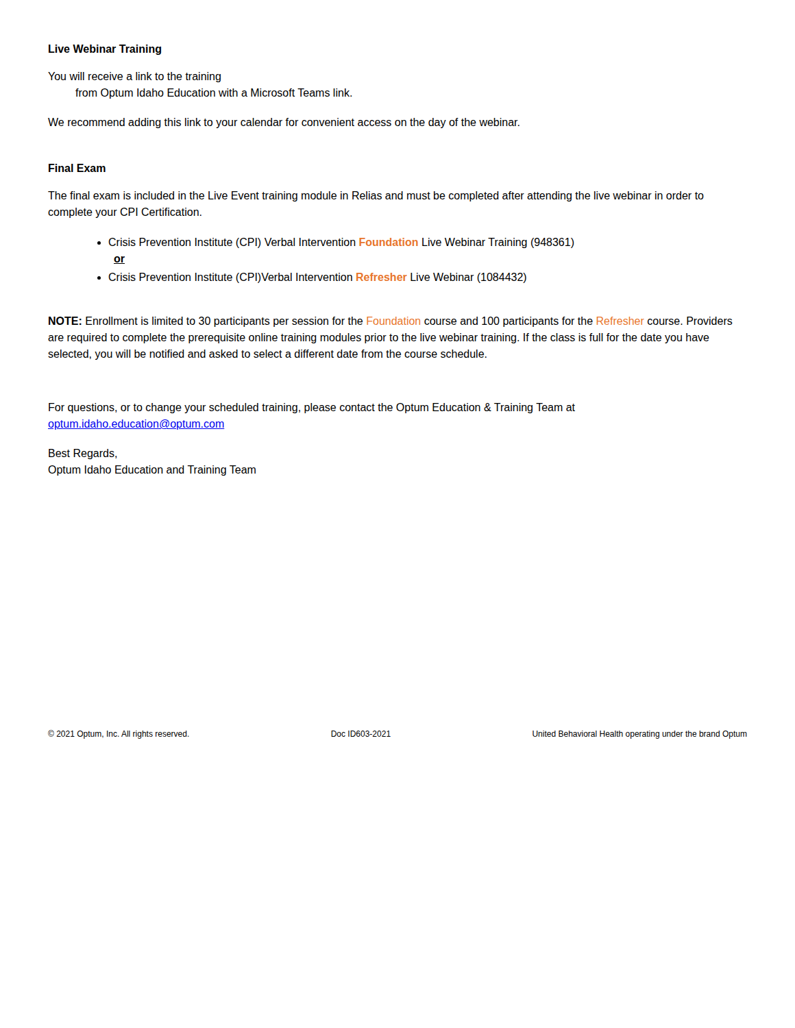Live Webinar Training
You will receive a link to the training
from Optum Idaho Education with a Microsoft Teams link.
We recommend adding this link to your calendar for convenient access on the day of the webinar.
Final Exam
The final exam is included in the Live Event training module in Relias and must be completed after attending the live webinar in order to complete your CPI Certification.
Crisis Prevention Institute (CPI) Verbal Intervention Foundation Live Webinar Training (948361) or
Crisis Prevention Institute (CPI)Verbal Intervention Refresher Live Webinar (1084432)
NOTE: Enrollment is limited to 30 participants per session for the Foundation course and 100 participants for the Refresher course. Providers are required to complete the prerequisite online training modules prior to the live webinar training. If the class is full for the date you have selected, you will be notified and asked to select a different date from the course schedule.
For questions, or to change your scheduled training, please contact the Optum Education & Training Team at optum.idaho.education@optum.com
Best Regards,
Optum Idaho Education and Training Team
© 2021 Optum, Inc. All rights reserved. Doc ID603-2021 United Behavioral Health operating under the brand Optum